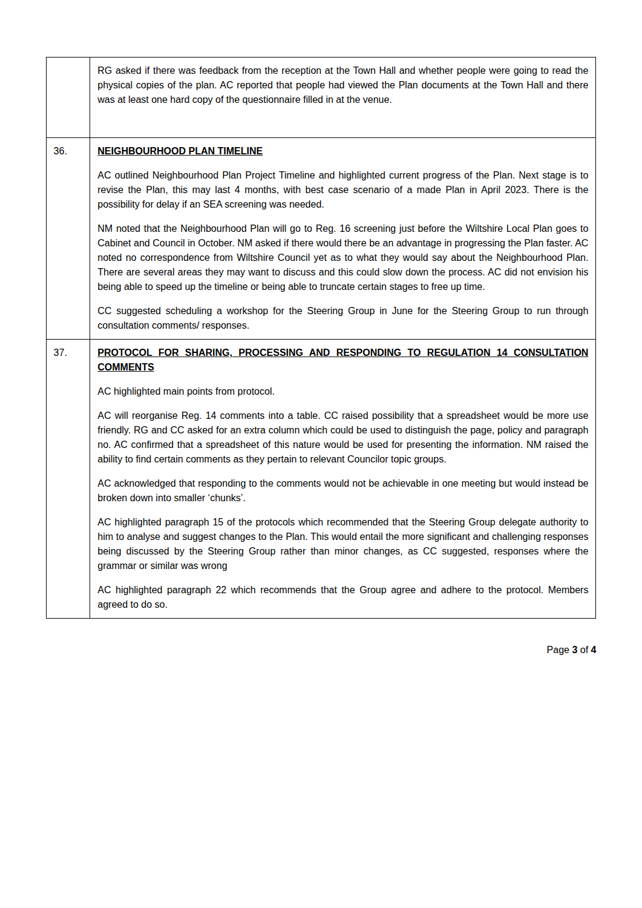| | RG asked if there was feedback from the reception at the Town Hall and whether people were going to read the physical copies of the plan. AC reported that people had viewed the Plan documents at the Town Hall and there was at least one hard copy of the questionnaire filled in at the venue. |
| 36. | Neighbourhood Plan Timeline AC outlined Neighbourhood Plan Project Timeline and highlighted current progress of the Plan. Next stage is to revise the Plan, this may last 4 months, with best case scenario of a made Plan in April 2023. There is the possibility for delay if an SEA screening was needed. NM noted that the Neighbourhood Plan will go to Reg. 16 screening just before the Wiltshire Local Plan goes to Cabinet and Council in October. NM asked if there would there be an advantage in progressing the Plan faster. AC noted no correspondence from Wiltshire Council yet as to what they would say about the Neighbourhood Plan. There are several areas they may want to discuss and this could slow down the process. AC did not envision his being able to speed up the timeline or being able to truncate certain stages to free up time. CC suggested scheduling a workshop for the Steering Group in June for the Steering Group to run through consultation comments/ responses. |
| 37. | Protocol for Sharing, Processing and Responding to Regulation 14 Consultation Comments AC highlighted main points from protocol. AC will reorganise Reg. 14 comments into a table. CC raised possibility that a spreadsheet would be more use friendly. RG and CC asked for an extra column which could be used to distinguish the page, policy and paragraph no. AC confirmed that a spreadsheet of this nature would be used for presenting the information. NM raised the ability to find certain comments as they pertain to relevant Councilor topic groups. AC acknowledged that responding to the comments would not be achievable in one meeting but would instead be broken down into smaller ‘chunks’. AC highlighted paragraph 15 of the protocols which recommended that the Steering Group delegate authority to him to analyse and suggest changes to the Plan. This would entail the more significant and challenging responses being discussed by the Steering Group rather than minor changes, as CC suggested, responses where the grammar or similar was wrong AC highlighted paragraph 22 which recommends that the Group agree and adhere to the protocol. Members agreed to do so. |
Page 3 of 4